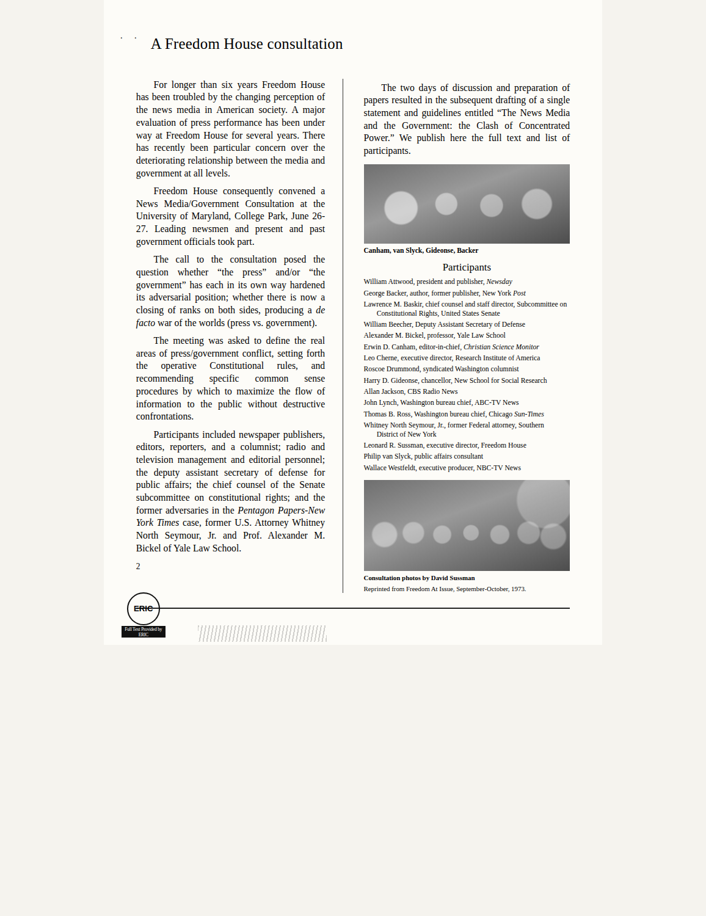. .
A Freedom House consultation
For longer than six years Freedom House has been troubled by the changing perception of the news media in American society. A major evaluation of press performance has been under way at Freedom House for several years. There has recently been particular concern over the deteriorating relationship between the media and government at all levels.
Freedom House consequently convened a News Media/Government Consultation at the University of Maryland, College Park, June 26-27. Leading newsmen and present and past government officials took part.
The call to the consultation posed the question whether “the press” and/or “the government” has each in its own way hardened its adversarial position; whether there is now a closing of ranks on both sides, producing a de facto war of the worlds (press vs. government).
The meeting was asked to define the real areas of press/government conflict, setting forth the operative Constitutional rules, and recommending specific common sense procedures by which to maximize the flow of information to the public without destructive confrontations.
Participants included newspaper publishers, editors, reporters, and a columnist; radio and television management and editorial personnel; the deputy assistant secretary of defense for public affairs; the chief counsel of the Senate subcommittee on constitutional rights; and the former adversaries in the Pentagon Papers-New York Times case, former U.S. Attorney Whitney North Seymour, Jr. and Prof. Alexander M. Bickel of Yale Law School.
2
The two days of discussion and preparation of papers resulted in the subsequent drafting of a single statement and guidelines entitled “The News Media and the Government: the Clash of Concentrated Power.” We publish here the full text and list of participants.
Canham, van Slyck, Gideonse, Backer
Participants
William Attwood, president and publisher, Newsday
George Backer, author, former publisher, New York Post
Lawrence M. Baskir, chief counsel and staff director, Subcommittee onConstitutional Rights, United States Senate
William Beecher, Deputy Assistant Secretary of Defense
Alexander M. Bickel, professor, Yale Law School
Erwin D. Canham, editor-in-chief, Christian Science Monitor
Leo Cherne, executive director, Research Institute of America
Roscoe Drummond, syndicated Washington columnist
Harry D. Gideonse, chancellor, New School for Social Research
Allan Jackson, CBS Radio News
John Lynch, Washington bureau chief, ABC-TV News
Thomas B. Ross, Washington bureau chief, Chicago Sun-Times
Whitney North Seymour, Jr., former Federal attorney, SouthernDistrict of New York
Leonard R. Sussman, executive director, Freedom House
Philip van Slyck, public affairs consultant
Wallace Westfeldt, executive producer, NBC-TV News
Consultation photos by David Sussman
Reprinted from Freedom At Issue, September-October, 1973.
ERIC
Full Text Provided by ERIC